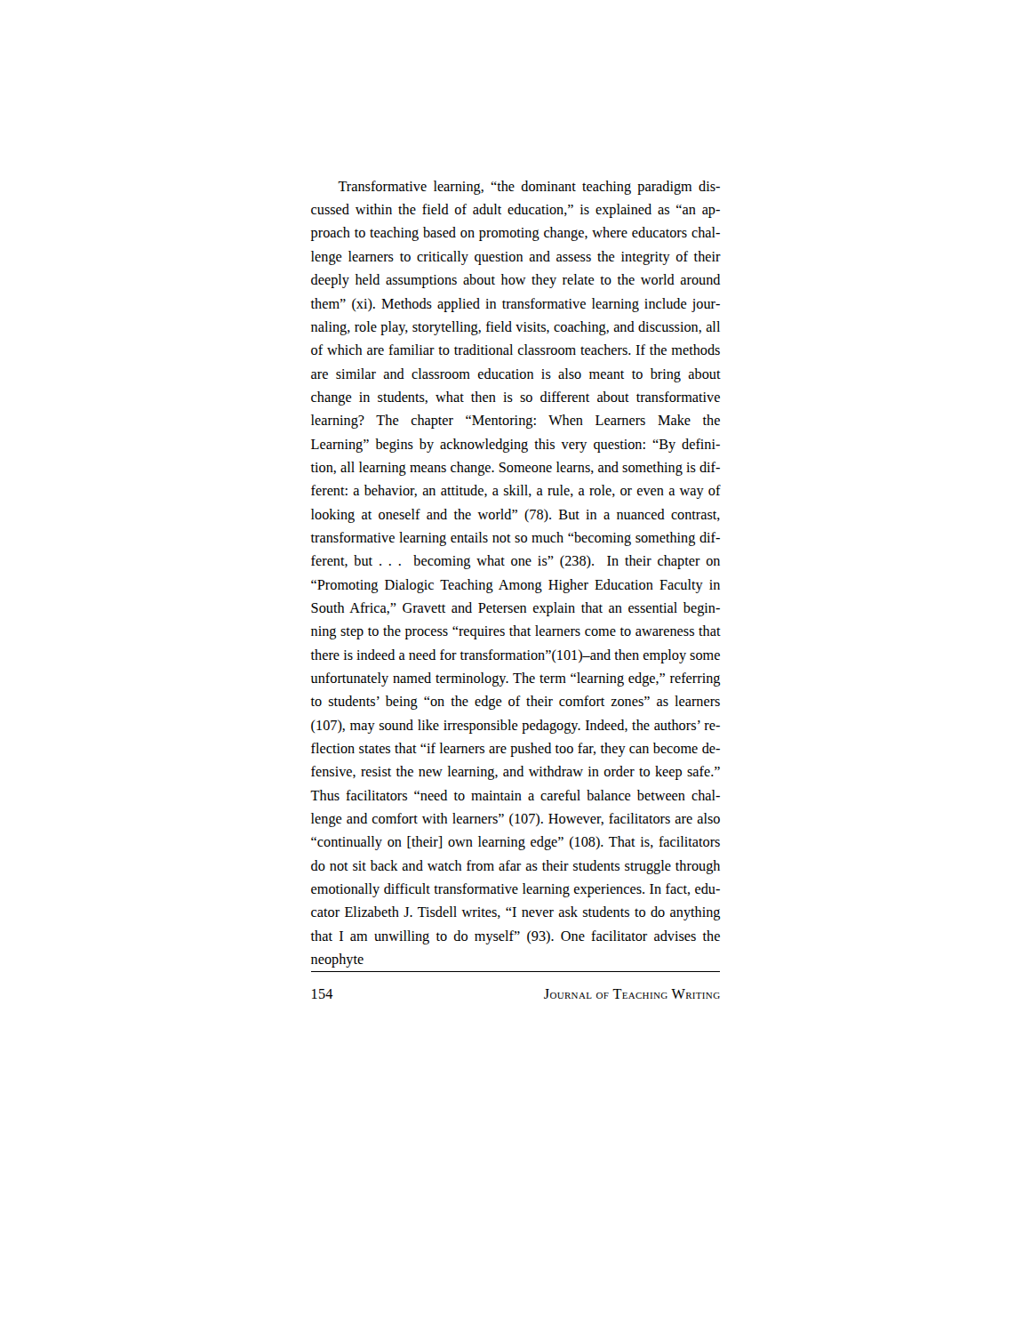Transformative learning, “the dominant teaching paradigm discussed within the field of adult education,” is explained as “an approach to teaching based on promoting change, where educators challenge learners to critically question and assess the integrity of their deeply held assumptions about how they relate to the world around them” (xi). Methods applied in transformative learning include journaling, role play, storytelling, field visits, coaching, and discussion, all of which are familiar to traditional classroom teachers. If the methods are similar and classroom education is also meant to bring about change in students, what then is so different about transformative learning? The chapter “Mentoring: When Learners Make the Learning” begins by acknowledging this very question: “By definition, all learning means change. Someone learns, and something is different: a behavior, an attitude, a skill, a rule, a role, or even a way of looking at oneself and the world” (78). But in a nuanced contrast, transformative learning entails not so much “becoming something different, but . . . becoming what one is” (238). In their chapter on “Promoting Dialogic Teaching Among Higher Education Faculty in South Africa,” Gravett and Petersen explain that an essential beginning step to the process “requires that learners come to awareness that there is indeed a need for transformation”(101)–and then employ some unfortunately named terminology. The term “learning edge,” referring to students’ being “on the edge of their comfort zones” as learners (107), may sound like irresponsible pedagogy. Indeed, the authors’ reflection states that “if learners are pushed too far, they can become defensive, resist the new learning, and withdraw in order to keep safe.” Thus facilitators “need to maintain a careful balance between challenge and comfort with learners” (107). However, facilitators are also “continually on [their] own learning edge” (108). That is, facilitators do not sit back and watch from afar as their students struggle through emotionally difficult transformative learning experiences. In fact, educator Elizabeth J. Tisdell writes, “I never ask students to do anything that I am unwilling to do myself” (93). One facilitator advises the neophyte
154 Journal of Teaching Writing